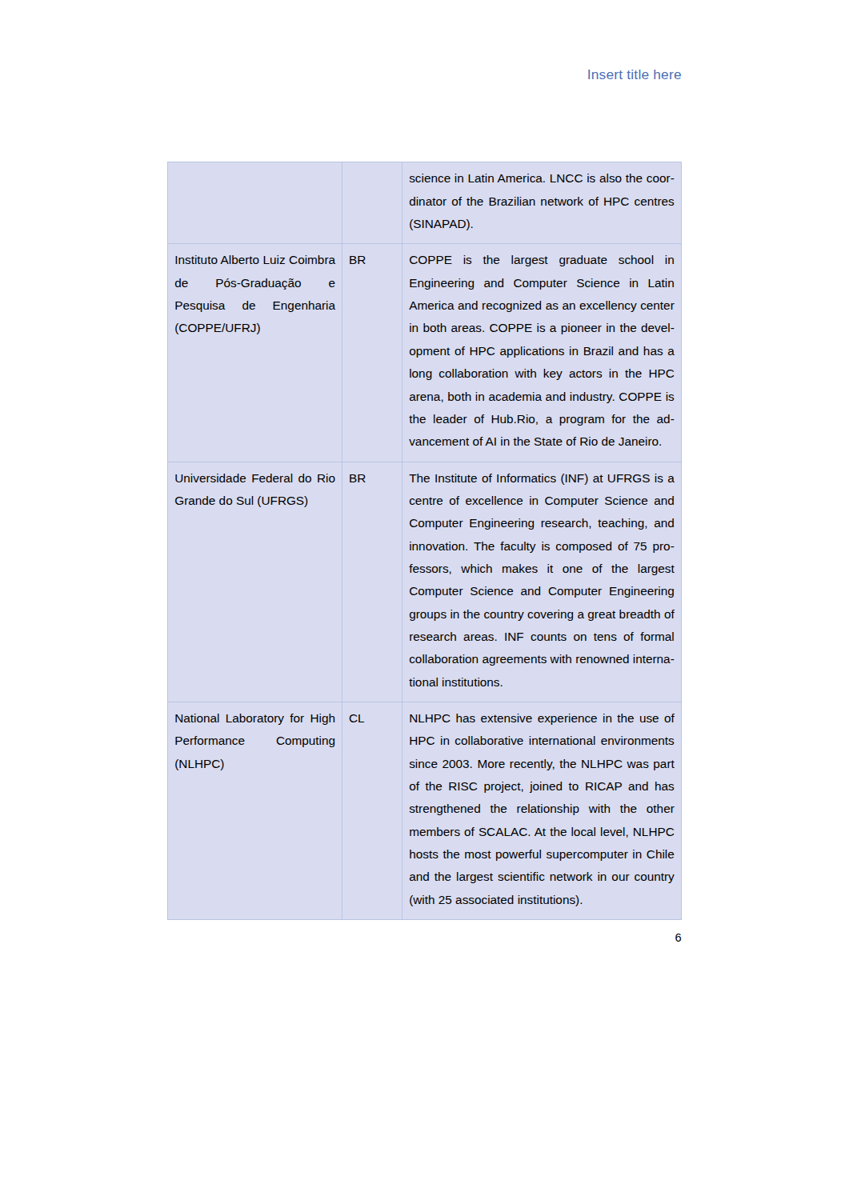Insert title here
| | | science in Latin America. LNCC is also the coordinator of the Brazilian network of HPC centres (SINAPAD). |
| Instituto Alberto Luiz Coimbra de Pós-Graduação e Pesquisa de Engenharia (COPPE/UFRJ) | BR | COPPE is the largest graduate school in Engineering and Computer Science in Latin America and recognized as an excellency center in both areas. COPPE is a pioneer in the development of HPC applications in Brazil and has a long collaboration with key actors in the HPC arena, both in academia and industry. COPPE is the leader of Hub.Rio, a program for the advancement of AI in the State of Rio de Janeiro. |
| Universidade Federal do Rio Grande do Sul (UFRGS) | BR | The Institute of Informatics (INF) at UFRGS is a centre of excellence in Computer Science and Computer Engineering research, teaching, and innovation. The faculty is composed of 75 professors, which makes it one of the largest Computer Science and Computer Engineering groups in the country covering a great breadth of research areas. INF counts on tens of formal collaboration agreements with renowned international institutions. |
| National Laboratory for High Performance Computing (NLHPC) | CL | NLHPC has extensive experience in the use of HPC in collaborative international environments since 2003. More recently, the NLHPC was part of the RISC project, joined to RICAP and has strengthened the relationship with the other members of SCALAC. At the local level, NLHPC hosts the most powerful supercomputer in Chile and the largest scientific network in our country (with 25 associated institutions). |
6